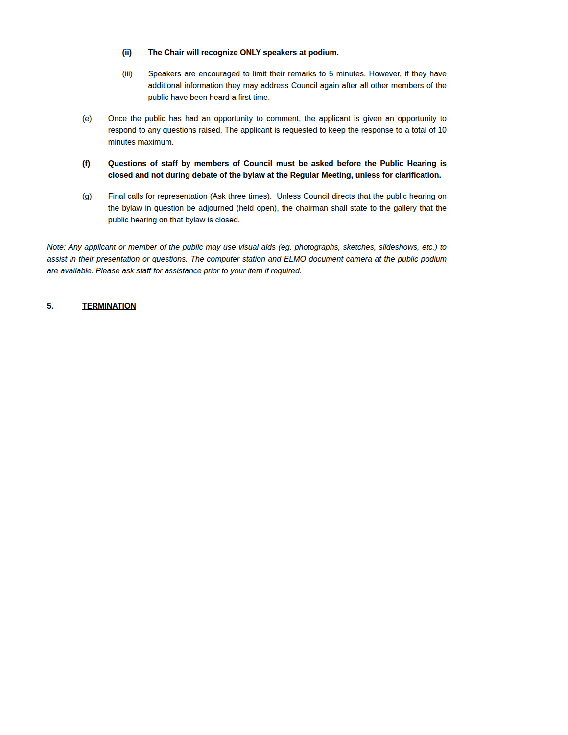(ii)
The Chair will recognize ONLY speakers at podium.
(iii)
Speakers are encouraged to limit their remarks to 5 minutes. However, if they have additional information they may address Council again after all other members of the public have been heard a first time.
(e)
Once the public has had an opportunity to comment, the applicant is given an opportunity to respond to any questions raised. The applicant is requested to keep the response to a total of 10 minutes maximum.
(f)
Questions of staff by members of Council must be asked before the Public Hearing is closed and not during debate of the bylaw at the Regular Meeting, unless for clarification.
(g)
Final calls for representation (Ask three times). Unless Council directs that the public hearing on the bylaw in question be adjourned (held open), the chairman shall state to the gallery that the public hearing on that bylaw is closed.
Note: Any applicant or member of the public may use visual aids (eg. photographs, sketches, slideshows, etc.) to assist in their presentation or questions. The computer station and ELMO document camera at the public podium are available. Please ask staff for assistance prior to your item if required.
5.
TERMINATION